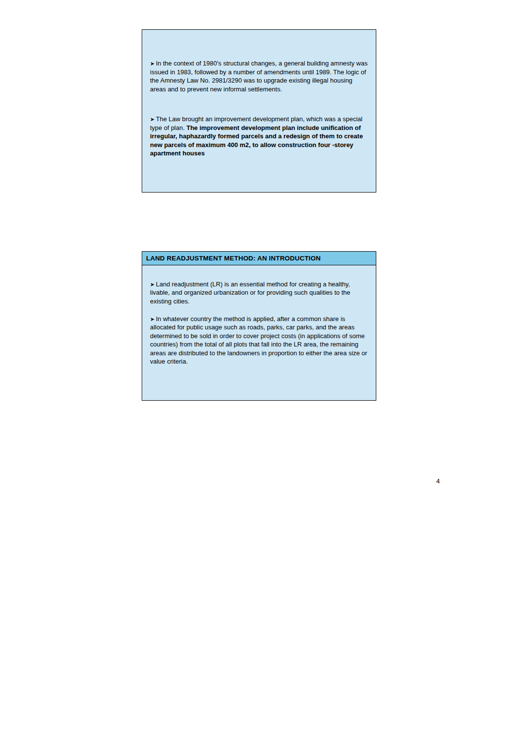In the context of 1980's structural changes, a general building amnesty was issued in 1983, followed by a number of amendments until 1989. The logic of the Amnesty Law No. 2981/3290 was to upgrade existing illegal housing areas and to prevent new informal settlements.
The Law brought an improvement development plan, which was a special type of plan. The improvement development plan include unification of irregular, haphazardly formed parcels and a redesign of them to create new parcels of maximum 400 m2, to allow construction four -storey apartment houses
LAND READJUSTMENT METHOD: AN INTRODUCTION
Land readjustment (LR) is an essential method for creating a healthy, livable, and organized urbanization or for providing such qualities to the existing cities.
In whatever country the method is applied, after a common share is allocated for public usage such as roads, parks, car parks, and the areas determined to be sold in order to cover project costs (in applications of some countries) from the total of all plots that fall into the LR area, the remaining areas are distributed to the landowners in proportion to either the area size or value criteria.
4